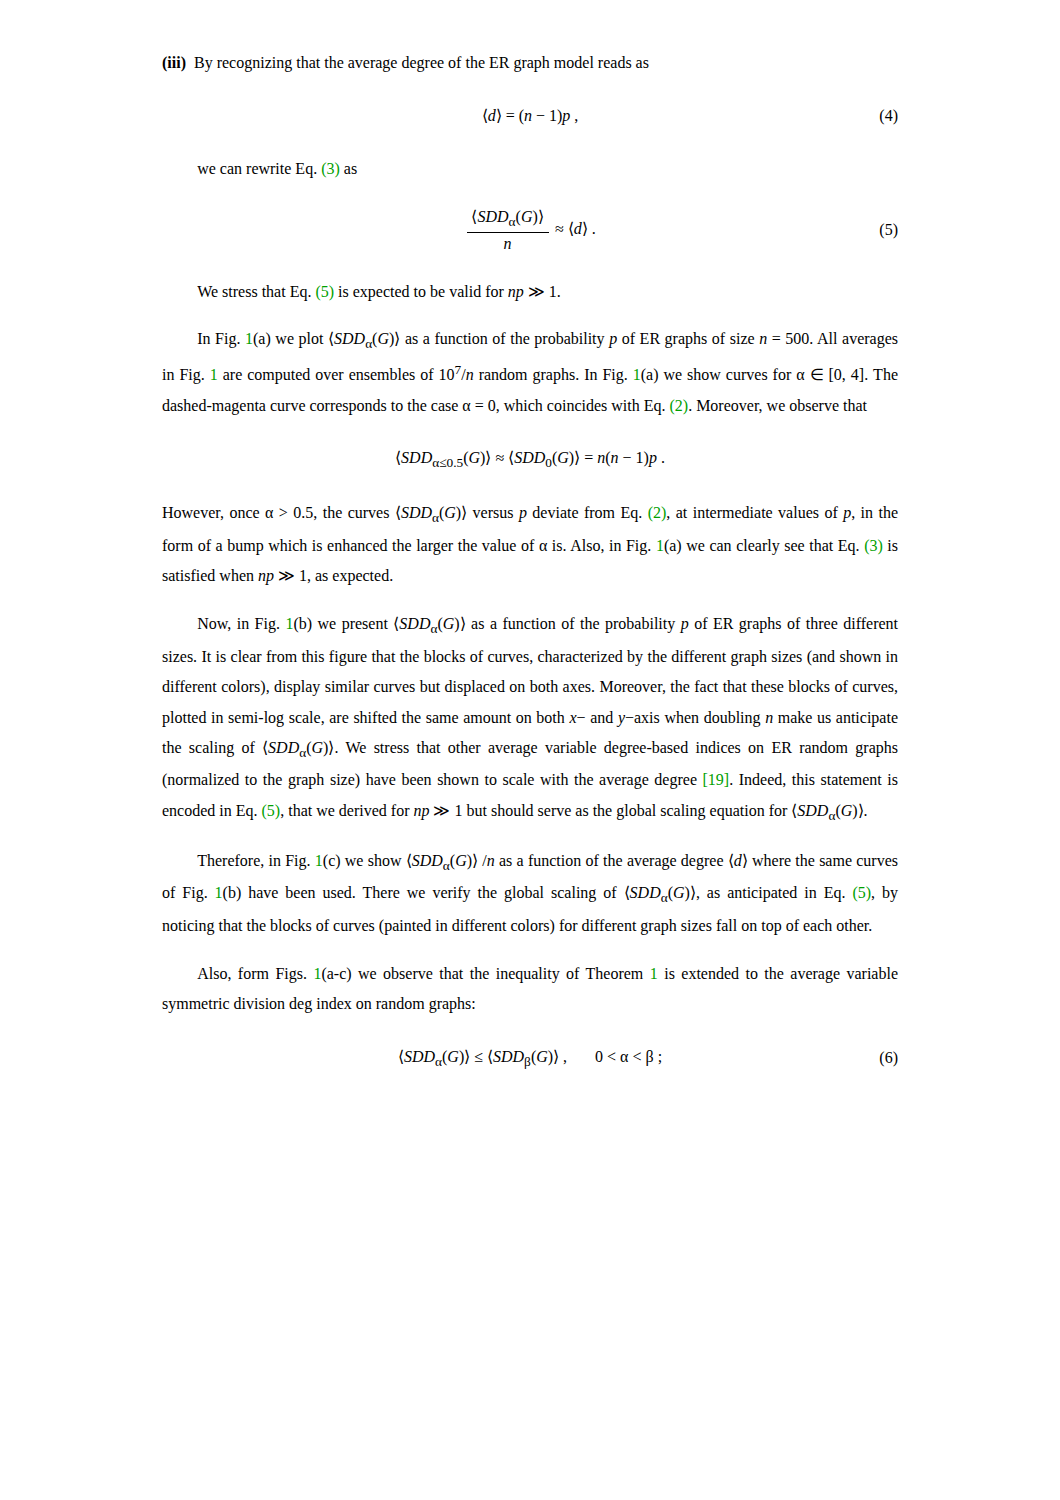(iii) By recognizing that the average degree of the ER graph model reads as
⟨d⟩ = (n − 1)p , (4)
we can rewrite Eq. (3) as
⟨SDDα(G)⟩ n ≈ ⟨d⟩ . (5)
We stress that Eq. (5) is expected to be valid for np ≫ 1.
In Fig. 1(a) we plot ⟨SDDα(G)⟩ as a function of the probability p of ER graphs of size n = 500. All averages in Fig. 1 are computed over ensembles of 107/n random graphs. In Fig. 1(a) we show curves for α ∈ [0, 4]. The dashed-magenta curve corresponds to the case α = 0, which coincides with Eq. (2). Moreover, we observe that
⟨SDDα≤0.5(G)⟩ ≈ ⟨SDD0(G)⟩ = n(n − 1)p .
However, once α > 0.5, the curves ⟨SDDα(G)⟩ versus p deviate from Eq. (2), at intermediate values of p, in the form of a bump which is enhanced the larger the value of α is. Also, in Fig. 1(a) we can clearly see that Eq. (3) is satisfied when np ≫ 1, as expected.
Now, in Fig. 1(b) we present ⟨SDDα(G)⟩ as a function of the probability p of ER graphs of three different sizes. It is clear from this figure that the blocks of curves, characterized by the different graph sizes (and shown in different colors), display similar curves but displaced on both axes. Moreover, the fact that these blocks of curves, plotted in semi-log scale, are shifted the same amount on both x− and y−axis when doubling n make us anticipate the scaling of ⟨SDDα(G)⟩. We stress that other average variable degree-based indices on ER random graphs (normalized to the graph size) have been shown to scale with the average degree [19]. Indeed, this statement is encoded in Eq. (5), that we derived for np ≫ 1 but should serve as the global scaling equation for ⟨SDDα(G)⟩.
Therefore, in Fig. 1(c) we show ⟨SDDα(G)⟩ /n as a function of the average degree ⟨d⟩ where the same curves of Fig. 1(b) have been used. There we verify the global scaling of ⟨SDDα(G)⟩, as anticipated in Eq. (5), by noticing that the blocks of curves (painted in different colors) for different graph sizes fall on top of each other.
Also, form Figs. 1(a-c) we observe that the inequality of Theorem 1 is extended to the average variable symmetric division deg index on random graphs:
⟨SDDα(G)⟩ ≤ ⟨SDDβ(G)⟩ , 0 < α < β ; (6)